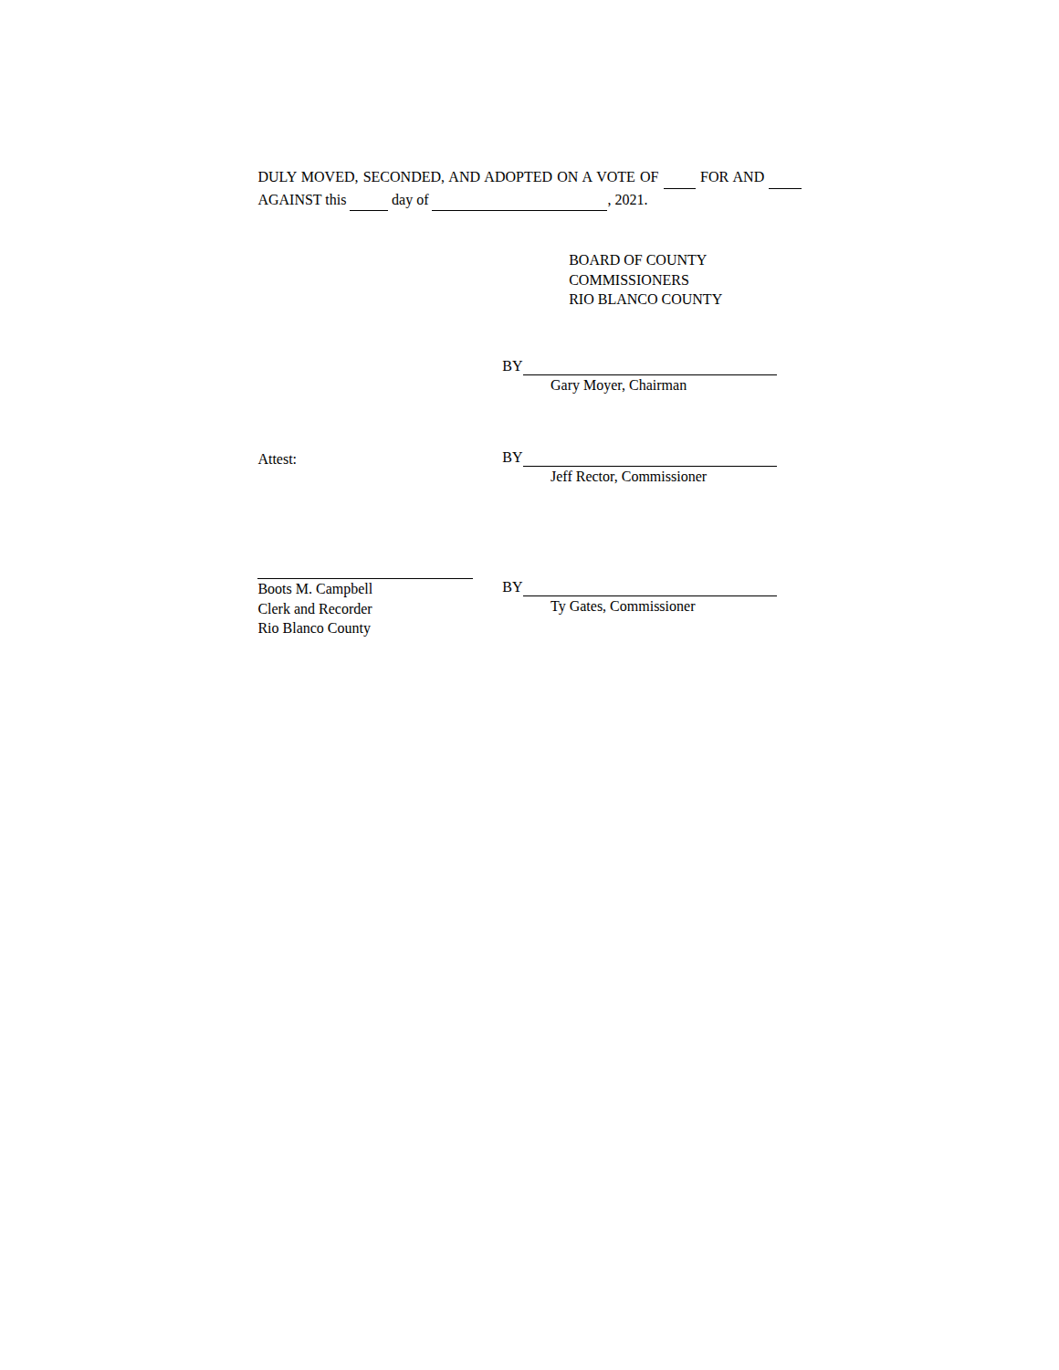DULY MOVED, SECONDED, AND ADOPTED ON A VOTE OF FOR AND AGAINST this day of , 2021.
BOARD OF COUNTY COMMISSIONERS
RIO BLANCO COUNTY
| | BY Gary Moyer, Chairman |
| Attest: | BY Jeff Rector, Commissioner |
| Boots M. Campbell Clerk and Recorder Rio Blanco County | BY Ty Gates, Commissioner |